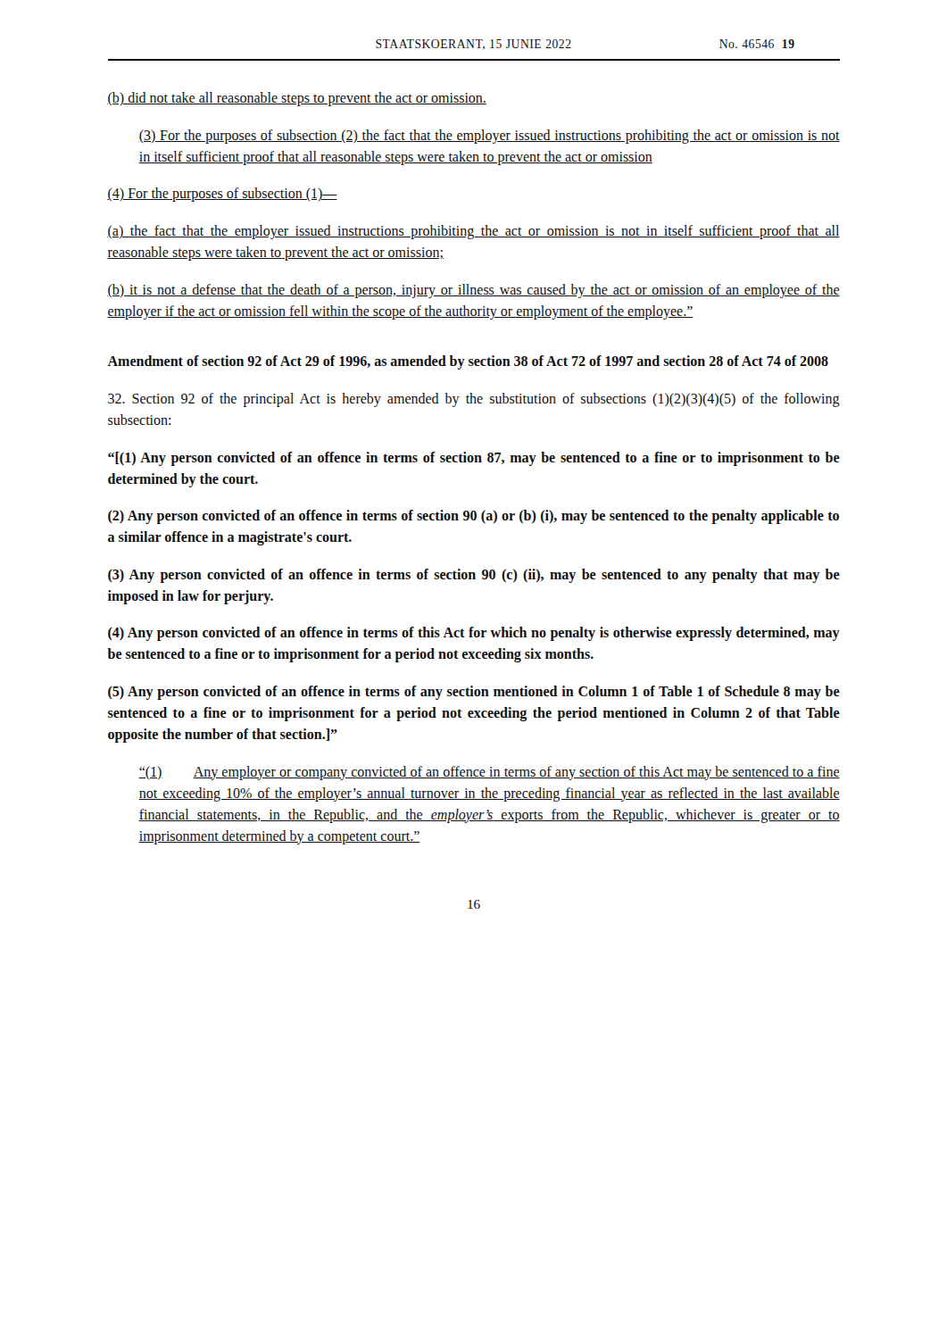Staatskoerant, 15 Junie 2022 No. 46546 19
(b) did not take all reasonable steps to prevent the act or omission.
(3) For the purposes of subsection (2) the fact that the employer issued instructions prohibiting the act or omission is not in itself sufficient proof that all reasonable steps were taken to prevent the act or omission
(4) For the purposes of subsection (1)—
(a) the fact that the employer issued instructions prohibiting the act or omission is not in itself sufficient proof that all reasonable steps were taken to prevent the act or omission;
(b) it is not a defense that the death of a person, injury or illness was caused by the act or omission of an employee of the employer if the act or omission fell within the scope of the authority or employment of the employee.”
Amendment of section 92 of Act 29 of 1996, as amended by section 38 of Act 72 of 1997 and section 28 of Act 74 of 2008
32. Section 92 of the principal Act is hereby amended by the substitution of subsections (1)(2)(3)(4)(5) of the following subsection:
“[(1) Any person convicted of an offence in terms of section 87, may be sentenced to a fine or to imprisonment to be determined by the court.
(2) Any person convicted of an offence in terms of section 90 (a) or (b) (i), may be sentenced to the penalty applicable to a similar offence in a magistrate's court.
(3) Any person convicted of an offence in terms of section 90 (c) (ii), may be sentenced to any penalty that may be imposed in law for perjury.
(4) Any person convicted of an offence in terms of this Act for which no penalty is otherwise expressly determined, may be sentenced to a fine or to imprisonment for a period not exceeding six months.
(5) Any person convicted of an offence in terms of any section mentioned in Column 1 of Table 1 of Schedule 8 may be sentenced to a fine or to imprisonment for a period not exceeding the period mentioned in Column 2 of that Table opposite the number of that section.]”
“(1) Any employer or company convicted of an offence in terms of any section of this Act may be sentenced to a fine not exceeding 10% of the employer’s annual turnover in the preceding financial year as reflected in the last available financial statements, in the Republic, and the employer’s exports from the Republic, whichever is greater or to imprisonment determined by a competent court.”
16